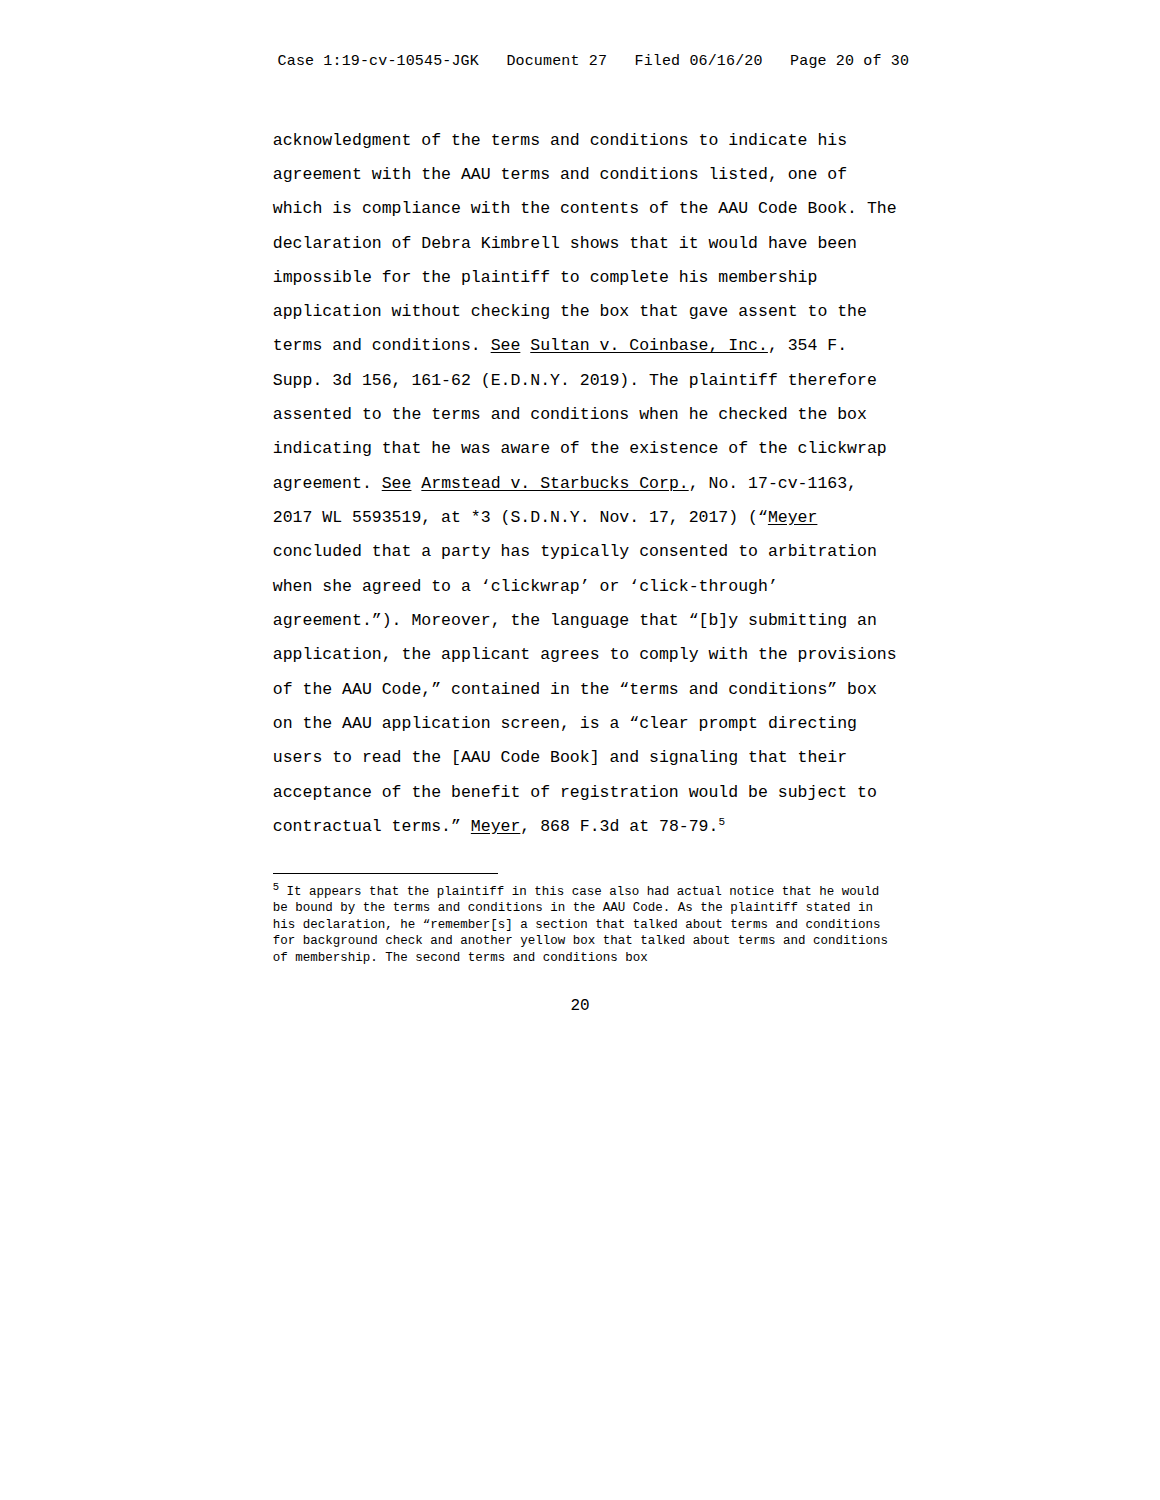Case 1:19-cv-10545-JGK Document 27 Filed 06/16/20 Page 20 of 30
acknowledgment of the terms and conditions to indicate his agreement with the AAU terms and conditions listed, one of which is compliance with the contents of the AAU Code Book. The declaration of Debra Kimbrell shows that it would have been impossible for the plaintiff to complete his membership application without checking the box that gave assent to the terms and conditions. See Sultan v. Coinbase, Inc., 354 F. Supp. 3d 156, 161-62 (E.D.N.Y. 2019). The plaintiff therefore assented to the terms and conditions when he checked the box indicating that he was aware of the existence of the clickwrap agreement. See Armstead v. Starbucks Corp., No. 17-cv-1163, 2017 WL 5593519, at *3 (S.D.N.Y. Nov. 17, 2017) (“Meyer concluded that a party has typically consented to arbitration when she agreed to a ‘clickwrap’ or ‘click-through’ agreement.”). Moreover, the language that “[b]y submitting an application, the applicant agrees to comply with the provisions of the AAU Code,” contained in the “terms and conditions” box on the AAU application screen, is a “clear prompt directing users to read the [AAU Code Book] and signaling that their acceptance of the benefit of registration would be subject to contractual terms.” Meyer, 868 F.3d at 78-79.5
5 It appears that the plaintiff in this case also had actual notice that he would be bound by the terms and conditions in the AAU Code. As the plaintiff stated in his declaration, he “remember[s] a section that talked about terms and conditions for background check and another yellow box that talked about terms and conditions of membership. The second terms and conditions box
20